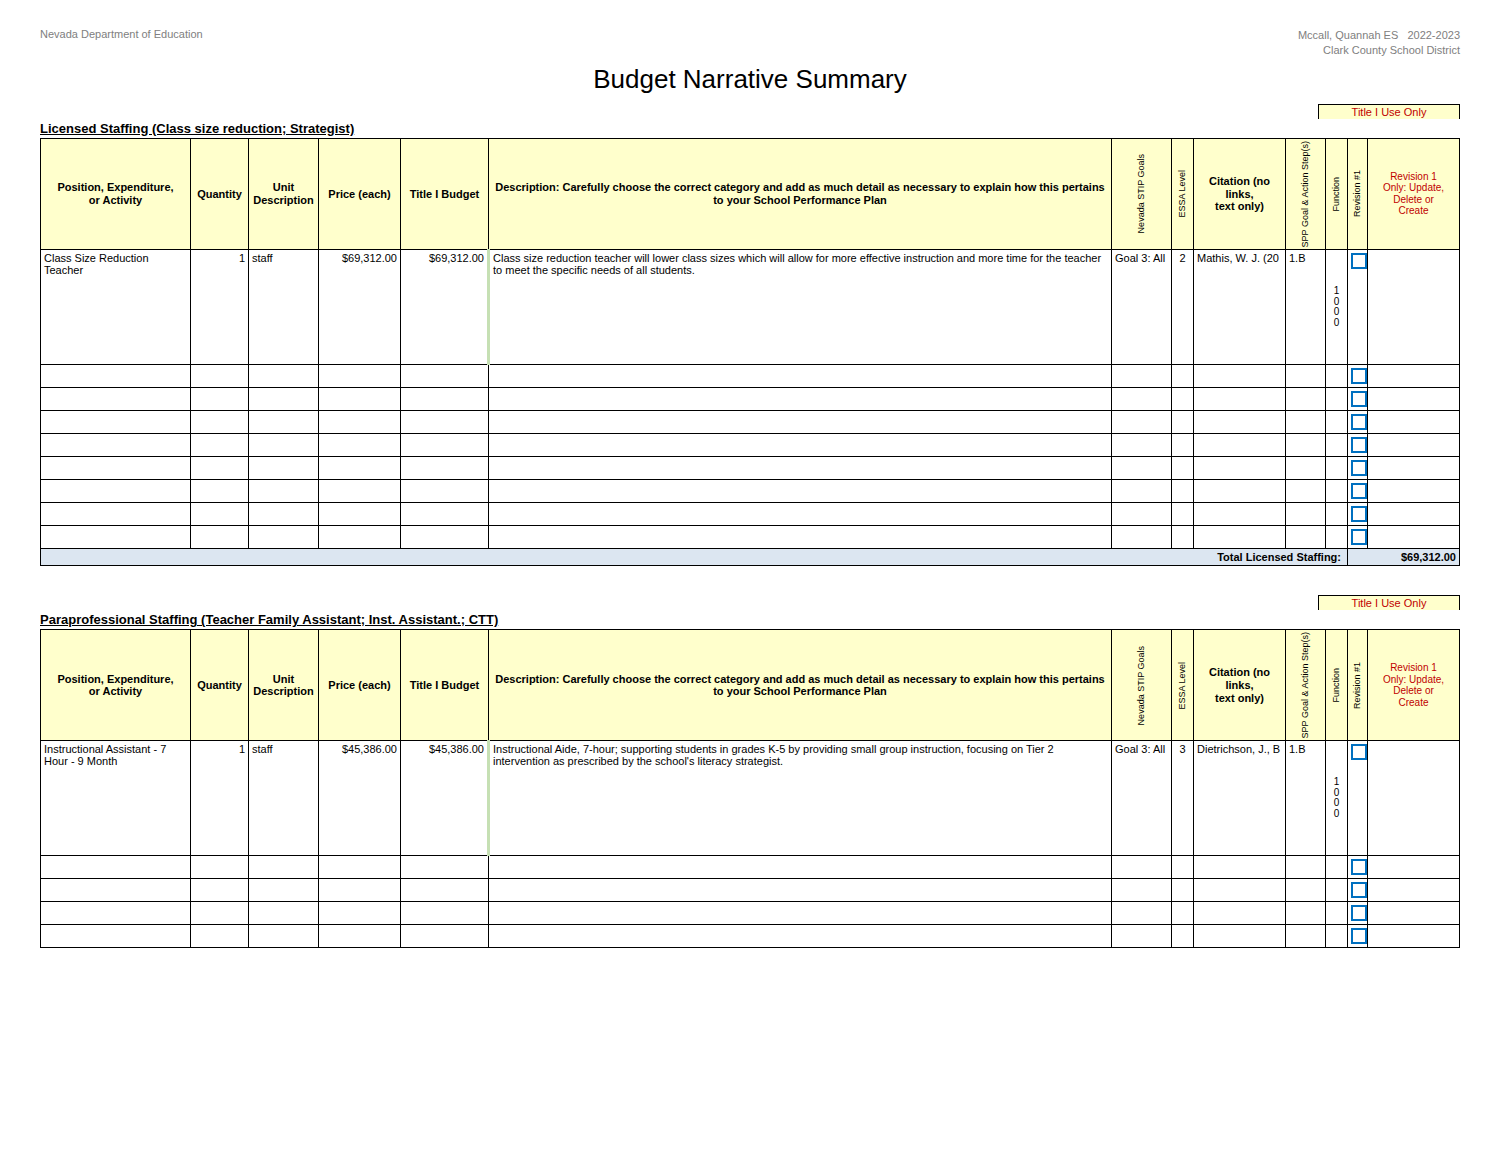Nevada Department of Education
Mccall, Quannah ES 2022-2023
Clark County School District
Budget Narrative Summary
Title I Use Only
Licensed Staffing (Class size reduction; Strategist)
| Position, Expenditure, or Activity | Quantity | Unit Description | Price (each) | Title I Budget | Description: Carefully choose the correct category and add as much detail as necessary to explain how this pertains to your School Performance Plan | Nevada STIP Goals | ESSA Level | Citation (no links, text only) | SPP Goal & Action Step(s) | Function | Revision #1 | Revision 1 Only: Update, Delete or Create |
| --- | --- | --- | --- | --- | --- | --- | --- | --- | --- | --- | --- | --- |
| Class Size Reduction Teacher | 1 | staff | $69,312.00 | $69,312.00 | Class size reduction teacher will lower class sizes which will allow for more effective instruction and more time for the teacher to meet the specific needs of all students. | Goal 3: All | 2 | Mathis, W. J. (20 | 1.B | 1 0 0 0 | | |
| Total Licensed Staffing: | $69,312.00 |
Title I Use Only
Paraprofessional Staffing (Teacher Family Assistant; Inst. Assistant.; CTT)
| Position, Expenditure, or Activity | Quantity | Unit Description | Price (each) | Title I Budget | Description: Carefully choose the correct category and add as much detail as necessary to explain how this pertains to your School Performance Plan | Nevada STIP Goals | ESSA Level | Citation (no links, text only) | SPP Goal & Action Step(s) | Function | Revision #1 | Revision 1 Only: Update, Delete or Create |
| --- | --- | --- | --- | --- | --- | --- | --- | --- | --- | --- | --- | --- |
| Instructional Assistant - 7 Hour - 9 Month | 1 | staff | $45,386.00 | $45,386.00 | Instructional Aide, 7-hour; supporting students in grades K-5 by providing small group instruction, focusing on Tier 2 intervention as prescribed by the school's literacy strategist. | Goal 3: All | 3 | Dietrichson, J., B | 1.B | 1 0 0 0 | | |